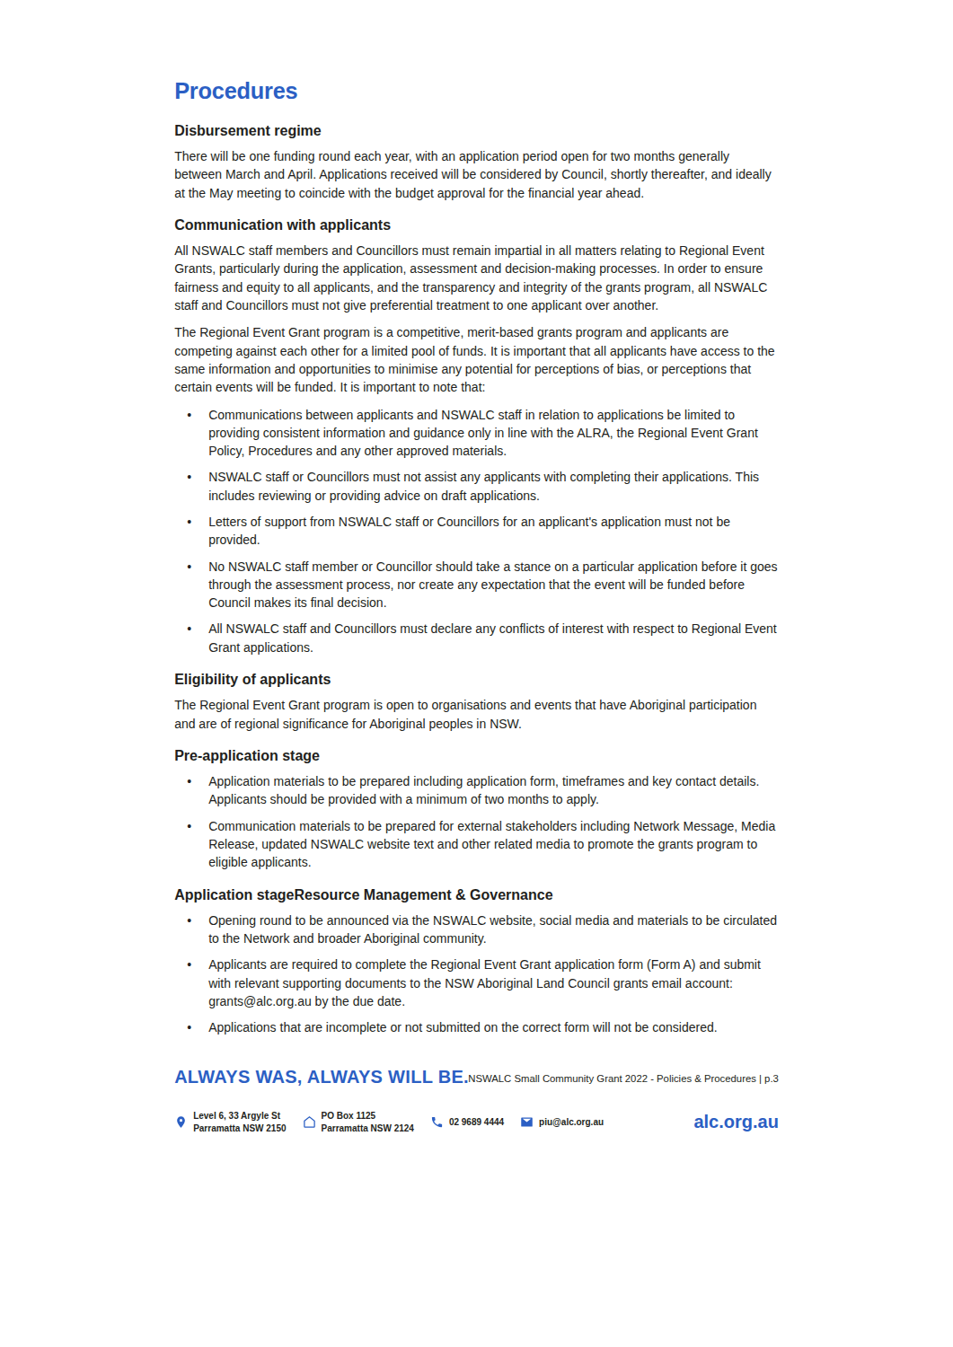Procedures
Disbursement regime
There will be one funding round each year, with an application period open for two months generally between March and April. Applications received will be considered by Council, shortly thereafter, and ideally at the May meeting to coincide with the budget approval for the financial year ahead.
Communication with applicants
All NSWALC staff members and Councillors must remain impartial in all matters relating to Regional Event Grants, particularly during the application, assessment and decision-making processes. In order to ensure fairness and equity to all applicants, and the transparency and integrity of the grants program, all NSWALC staff and Councillors must not give preferential treatment to one applicant over another.
The Regional Event Grant program is a competitive, merit-based grants program and applicants are competing against each other for a limited pool of funds. It is important that all applicants have access to the same information and opportunities to minimise any potential for perceptions of bias, or perceptions that certain events will be funded. It is important to note that:
Communications between applicants and NSWALC staff in relation to applications be limited to providing consistent information and guidance only in line with the ALRA, the Regional Event Grant Policy, Procedures and any other approved materials.
NSWALC staff or Councillors must not assist any applicants with completing their applications. This includes reviewing or providing advice on draft applications.
Letters of support from NSWALC staff or Councillors for an applicant's application must not be provided.
No NSWALC staff member or Councillor should take a stance on a particular application before it goes through the assessment process, nor create any expectation that the event will be funded before Council makes its final decision.
All NSWALC staff and Councillors must declare any conflicts of interest with respect to Regional Event Grant applications.
Eligibility of applicants
The Regional Event Grant program is open to organisations and events that have Aboriginal participation and are of regional significance for Aboriginal peoples in NSW.
Pre-application stage
Application materials to be prepared including application form, timeframes and key contact details. Applicants should be provided with a minimum of two months to apply.
Communication materials to be prepared for external stakeholders including Network Message, Media Release, updated NSWALC website text and other related media to promote the grants program to eligible applicants.
Application stageResource Management & Governance
Opening round to be announced via the NSWALC website, social media and materials to be circulated to the Network and broader Aboriginal community.
Applicants are required to complete the Regional Event Grant application form (Form A) and submit with relevant supporting documents to the NSW Aboriginal Land Council grants email account: grants@alc.org.au by the due date.
Applications that are incomplete or not submitted on the correct form will not be considered.
ALWAYS WAS, ALWAYS WILL BE.
NSWALC Small Community Grant 2022 - Policies & Procedures | p.3
Level 6, 33 Argyle St
Parramatta NSW 2150
PO Box 1125
Parramatta NSW 2124
02 9689 4444
piu@alc.org.au
alc.org.au